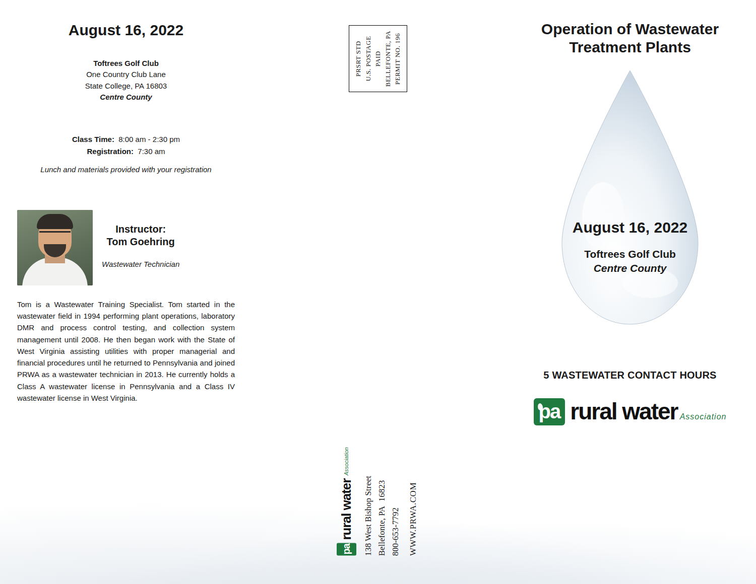August 16, 2022
Toftrees Golf Club
One Country Club Lane
State College, PA 16803
Centre County
Class Time: 8:00 am - 2:30 pm
Registration: 7:30 am
Lunch and materials provided with your registration
Instructor:
Tom Goehring
Wastewater Technician
Tom is a Wastewater Training Specialist. Tom started in the wastewater field in 1994 performing plant operations, laboratory DMR and process control testing, and collection system management until 2008. He then began work with the State of West Virginia assisting utilities with proper managerial and financial procedures until he returned to Pennsylvania and joined PRWA as a wastewater technician in 2013. He currently holds a Class A wastewater license in Pennsylvania and a Class IV wastewater license in West Virginia.
PRSRT STD
U.S. POSTAGE
PAID
BELLEFONTE, PA
PERMIT NO. 196
pa rural water Association
138 West Bishop Street
Bellefonte, PA 16823
800-653-7792
WWW.PRWA.COM
Operation of Wastewater
Treatment Plants
August 16, 2022
Toftrees Golf Club
Centre County
5 WASTEWATER CONTACT HOURS
pa rural water Association